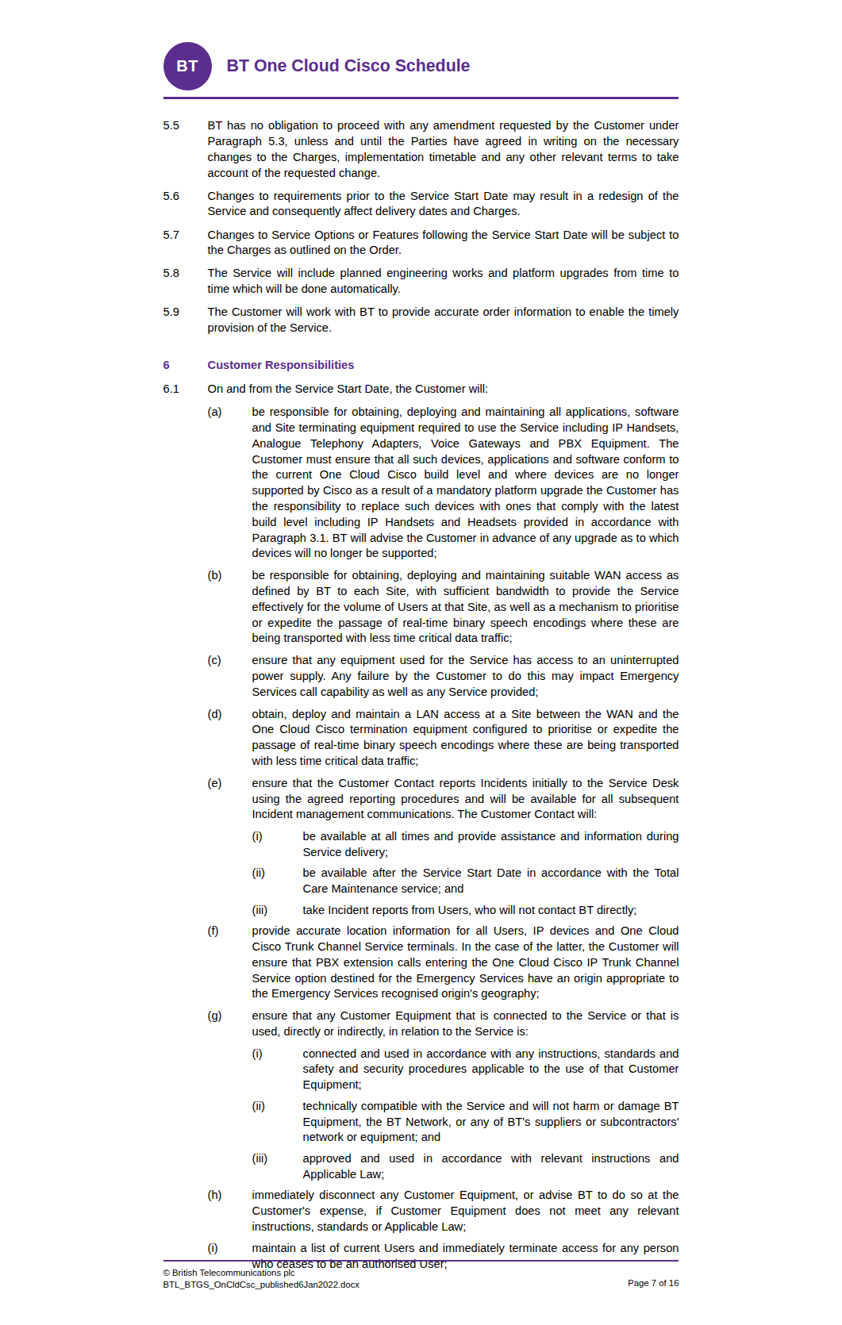BT
BT One Cloud Cisco Schedule
5.5
BT has no obligation to proceed with any amendment requested by the Customer under Paragraph 5.3, unless and until the Parties have agreed in writing on the necessary changes to the Charges, implementation timetable and any other relevant terms to take account of the requested change.
5.6
Changes to requirements prior to the Service Start Date may result in a redesign of the Service and consequently affect delivery dates and Charges.
5.7
Changes to Service Options or Features following the Service Start Date will be subject to the Charges as outlined on the Order.
5.8
The Service will include planned engineering works and platform upgrades from time to time which will be done automatically.
5.9
The Customer will work with BT to provide accurate order information to enable the timely provision of the Service.
6 Customer Responsibilities
6.1
On and from the Service Start Date, the Customer will:
(a)
be responsible for obtaining, deploying and maintaining all applications, software and Site terminating equipment required to use the Service including IP Handsets, Analogue Telephony Adapters, Voice Gateways and PBX Equipment. The Customer must ensure that all such devices, applications and software conform to the current One Cloud Cisco build level and where devices are no longer supported by Cisco as a result of a mandatory platform upgrade the Customer has the responsibility to replace such devices with ones that comply with the latest build level including IP Handsets and Headsets provided in accordance with Paragraph 3.1. BT will advise the Customer in advance of any upgrade as to which devices will no longer be supported;
(b)
be responsible for obtaining, deploying and maintaining suitable WAN access as defined by BT to each Site, with sufficient bandwidth to provide the Service effectively for the volume of Users at that Site, as well as a mechanism to prioritise or expedite the passage of real-time binary speech encodings where these are being transported with less time critical data traffic;
(c)
ensure that any equipment used for the Service has access to an uninterrupted power supply. Any failure by the Customer to do this may impact Emergency Services call capability as well as any Service provided;
(d)
obtain, deploy and maintain a LAN access at a Site between the WAN and the One Cloud Cisco termination equipment configured to prioritise or expedite the passage of real-time binary speech encodings where these are being transported with less time critical data traffic;
(e)
ensure that the Customer Contact reports Incidents initially to the Service Desk using the agreed reporting procedures and will be available for all subsequent Incident management communications. The Customer Contact will:
(i)
be available at all times and provide assistance and information during Service delivery;
(ii)
be available after the Service Start Date in accordance with the Total Care Maintenance service; and
(iii)
take Incident reports from Users, who will not contact BT directly;
(f)
provide accurate location information for all Users, IP devices and One Cloud Cisco Trunk Channel Service terminals. In the case of the latter, the Customer will ensure that PBX extension calls entering the One Cloud Cisco IP Trunk Channel Service option destined for the Emergency Services have an origin appropriate to the Emergency Services recognised origin's geography;
(g)
ensure that any Customer Equipment that is connected to the Service or that is used, directly or indirectly, in relation to the Service is:
(i)
connected and used in accordance with any instructions, standards and safety and security procedures applicable to the use of that Customer Equipment;
(ii)
technically compatible with the Service and will not harm or damage BT Equipment, the BT Network, or any of BT's suppliers or subcontractors' network or equipment; and
(iii)
approved and used in accordance with relevant instructions and Applicable Law;
(h)
immediately disconnect any Customer Equipment, or advise BT to do so at the Customer's expense, if Customer Equipment does not meet any relevant instructions, standards or Applicable Law;
(i)
maintain a list of current Users and immediately terminate access for any person who ceases to be an authorised User;
© British Telecommunications plc
BTL_BTGS_OnCldCsc_published6Jan2022.docx
Page 7 of 16